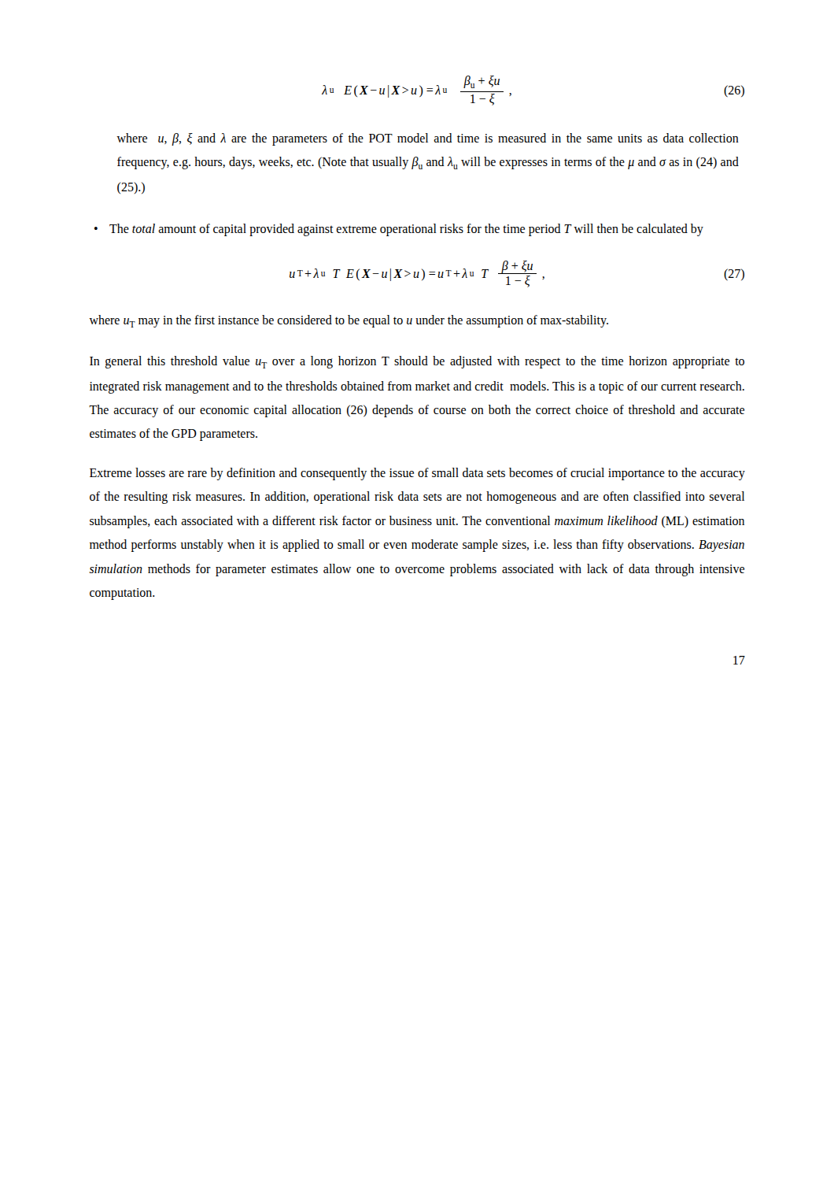λu E(X − u | X > u) = λu βu + ξu 1 − ξ , (26)
where u, β, ξ and λ are the parameters of the POT model and time is measured in the same units as data collection frequency, e.g. hours, days, weeks, etc. (Note that usually βu and λu will be expresses in terms of the μ and σ as in (24) and (25).)
The total amount of capital provided against extreme operational risks for the time period T will then be calculated by
uT + λu T E(X − u | X > u) = uT + λu T β + ξu 1 − ξ , (27)
where uT may in the first instance be considered to be equal to u under the assumption of max-stability.
In general this threshold value uT over a long horizon T should be adjusted with respect to the time horizon appropriate to integrated risk management and to the thresholds obtained from market and credit models. This is a topic of our current research. The accuracy of our economic capital allocation (26) depends of course on both the correct choice of threshold and accurate estimates of the GPD parameters.
Extreme losses are rare by definition and consequently the issue of small data sets becomes of crucial importance to the accuracy of the resulting risk measures. In addition, operational risk data sets are not homogeneous and are often classified into several subsamples, each associated with a different risk factor or business unit. The conventional maximum likelihood (ML) estimation method performs unstably when it is applied to small or even moderate sample sizes, i.e. less than fifty observations. Bayesian simulation methods for parameter estimates allow one to overcome problems associated with lack of data through intensive computation.
17